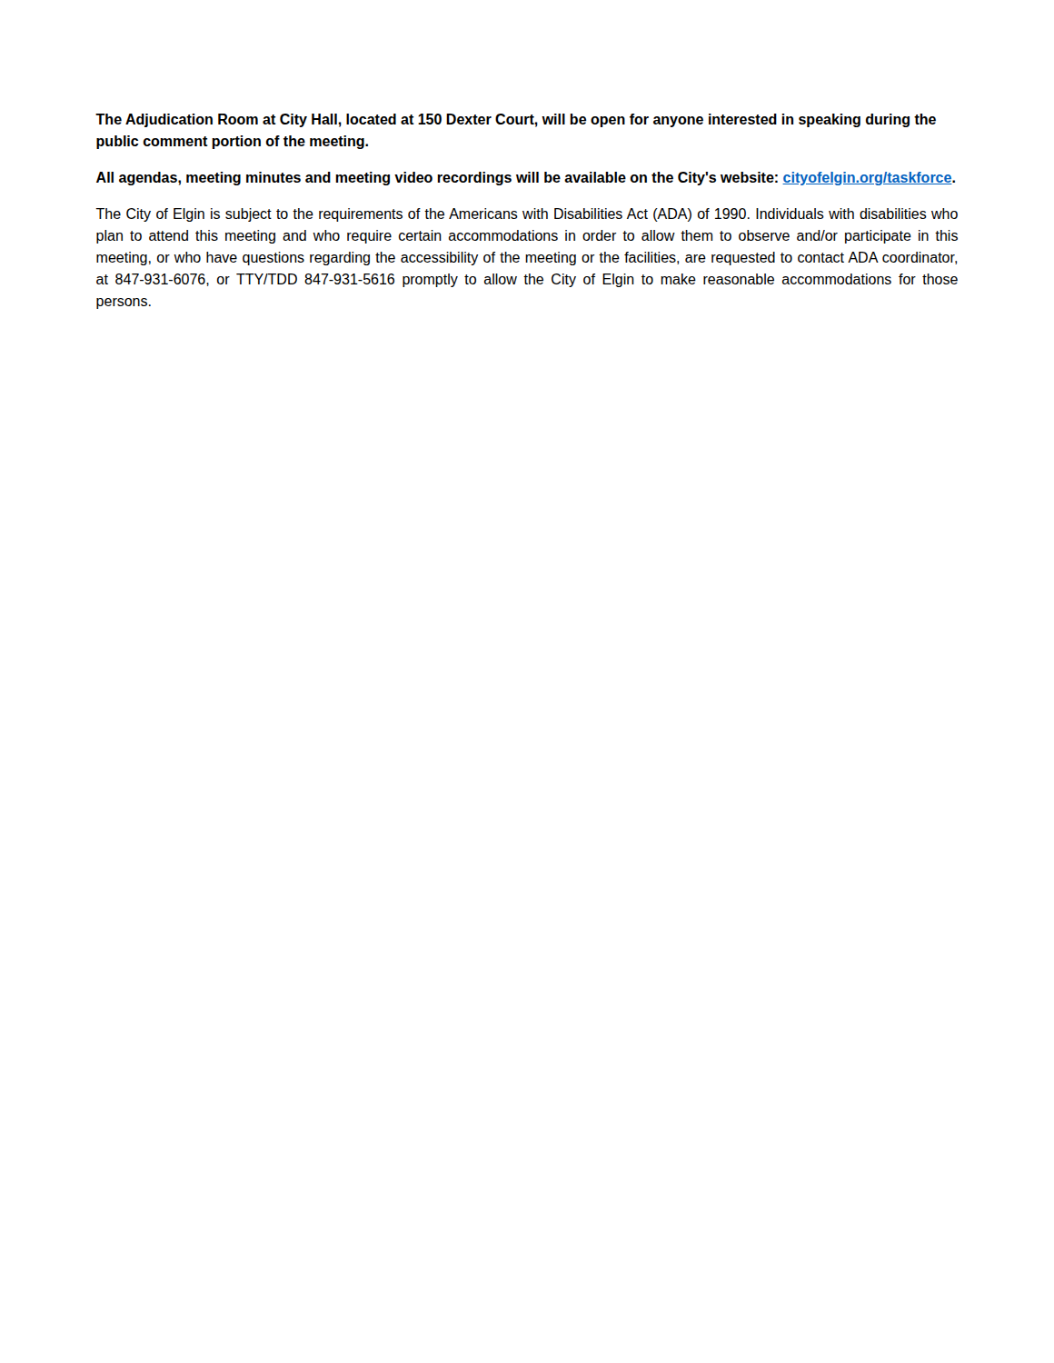The Adjudication Room at City Hall, located at 150 Dexter Court, will be open for anyone interested in speaking during the public comment portion of the meeting.
All agendas, meeting minutes and meeting video recordings will be available on the City's website: cityofelgin.org/taskforce.
The City of Elgin is subject to the requirements of the Americans with Disabilities Act (ADA) of 1990. Individuals with disabilities who plan to attend this meeting and who require certain accommodations in order to allow them to observe and/or participate in this meeting, or who have questions regarding the accessibility of the meeting or the facilities, are requested to contact ADA coordinator, at 847-931-6076, or TTY/TDD 847-931-5616 promptly to allow the City of Elgin to make reasonable accommodations for those persons.